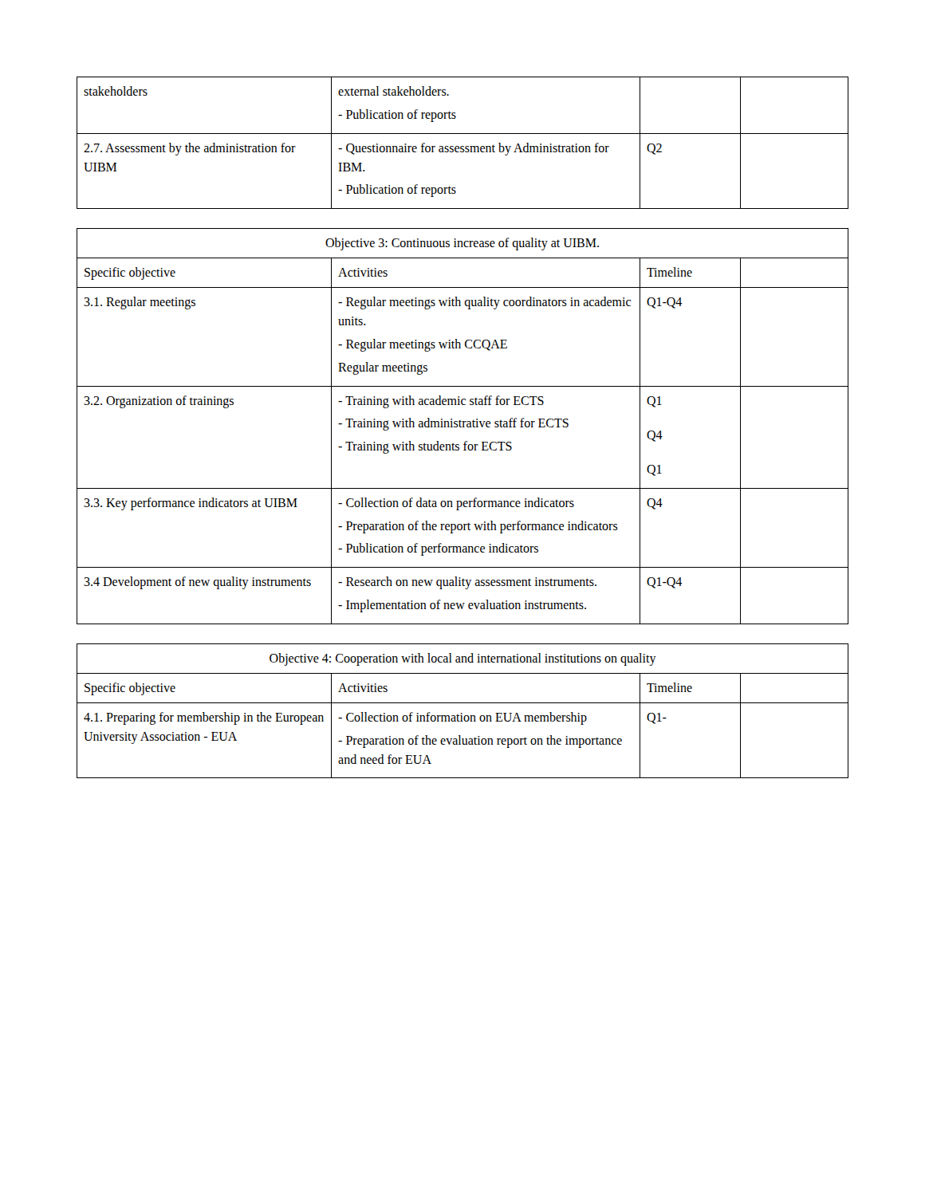| stakeholders | external stakeholders. - Publication of reports | | |
| 2.7. Assessment by the administration for UIBM | - Questionnaire for assessment by Administration for IBM. - Publication of reports | Q2 | |
| Objective 3: Continuous increase of quality at UIBM. |
| Specific objective | Activities | Timeline | |
| 3.1. Regular meetings | - Regular meetings with quality coordinators in academic units. - Regular meetings with CCQAE Regular meetings | Q1-Q4 | |
| 3.2. Organization of trainings | - Training with academic staff for ECTS - Training with administrative staff for ECTS - Training with students for ECTS | Q1 Q4 Q1 | |
| 3.3. Key performance indicators at UIBM | - Collection of data on performance indicators - Preparation of the report with performance indicators - Publication of performance indicators | Q4 | |
| 3.4 Development of new quality instruments | - Research on new quality assessment instruments. - Implementation of new evaluation instruments. | Q1-Q4 | |
| Objective 4: Cooperation with local and international institutions on quality |
| Specific objective | Activities | Timeline | |
| 4.1. Preparing for membership in the European University Association - EUA | - Collection of information on EUA membership - Preparation of the evaluation report on the importance and need for EUA | Q1- | |